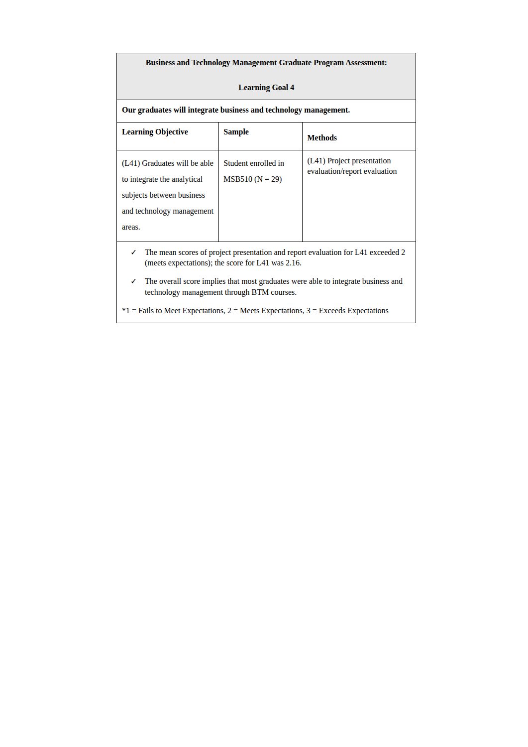| Business and Technology Management Graduate Program Assessment: Learning Goal 4 |
| Our graduates will integrate business and technology management. |
| Learning Objective | Sample | Methods |
| (L41) Graduates will be able to integrate the analytical subjects between business and technology management areas. | Student enrolled in MSB510 (N = 29) | (L41) Project presentation evaluation/report evaluation |
| The mean scores of project presentation and report evaluation for L41 exceeded 2 (meets expectations); the score for L41 was 2.16. The overall score implies that most graduates were able to integrate business and technology management through BTM courses. *1 = Fails to Meet Expectations, 2 = Meets Expectations, 3 = Exceeds Expectations |